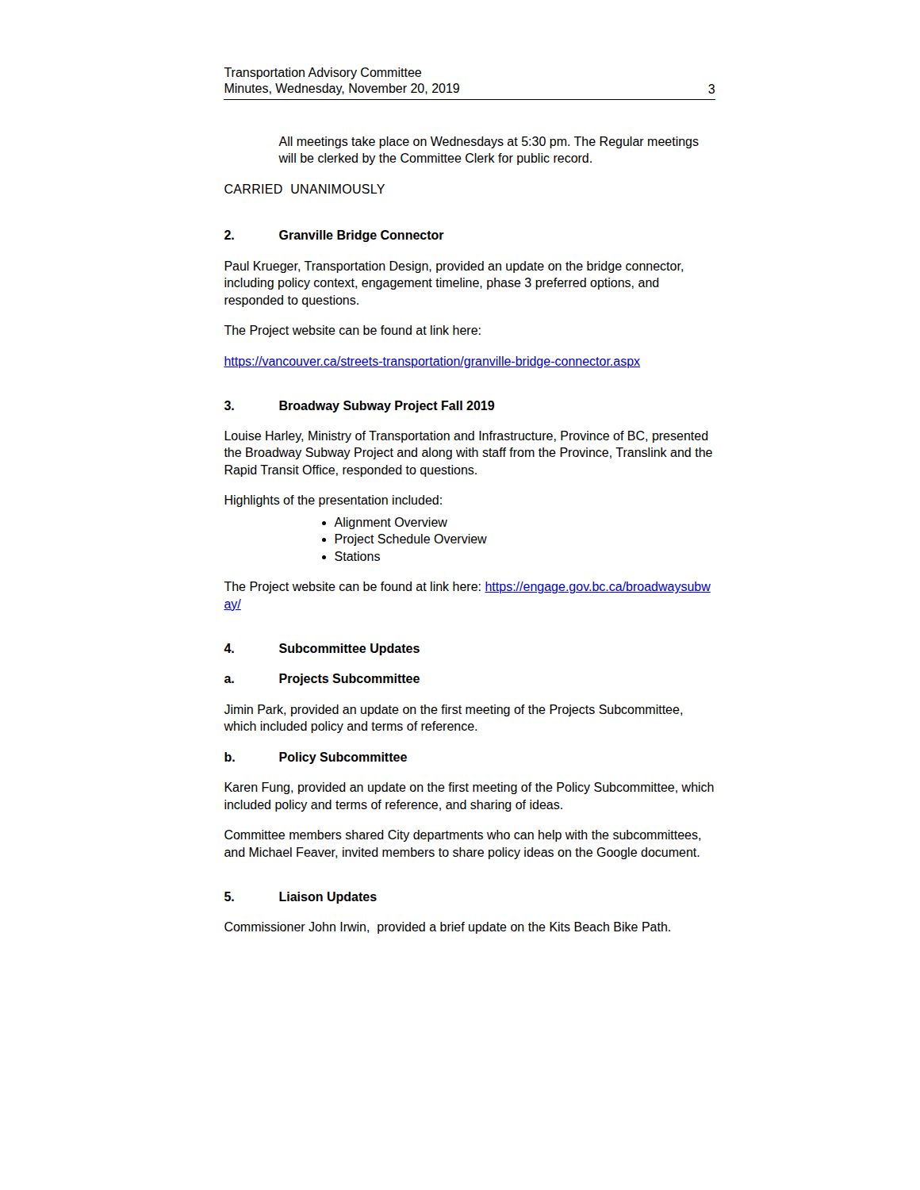Transportation Advisory Committee
Minutes, Wednesday, November 20, 2019
3
All meetings take place on Wednesdays at 5:30 pm. The Regular meetings will be clerked by the Committee Clerk for public record.
CARRIED UNANIMOUSLY
2.
Granville Bridge Connector
Paul Krueger, Transportation Design, provided an update on the bridge connector, including policy context, engagement timeline, phase 3 preferred options, and responded to questions.
The Project website can be found at link here:
https://vancouver.ca/streets-transportation/granville-bridge-connector.aspx
3.
Broadway Subway Project Fall 2019
Louise Harley, Ministry of Transportation and Infrastructure, Province of BC, presented the Broadway Subway Project and along with staff from the Province, Translink and the Rapid Transit Office, responded to questions.
Highlights of the presentation included:
Alignment Overview
Project Schedule Overview
Stations
The Project website can be found at link here: https://engage.gov.bc.ca/broadwaysubway/
4.
Subcommittee Updates
a.
Projects Subcommittee
Jimin Park, provided an update on the first meeting of the Projects Subcommittee, which included policy and terms of reference.
b.
Policy Subcommittee
Karen Fung, provided an update on the first meeting of the Policy Subcommittee, which included policy and terms of reference, and sharing of ideas.
Committee members shared City departments who can help with the subcommittees, and Michael Feaver, invited members to share policy ideas on the Google document.
5.
Liaison Updates
Commissioner John Irwin, provided a brief update on the Kits Beach Bike Path.